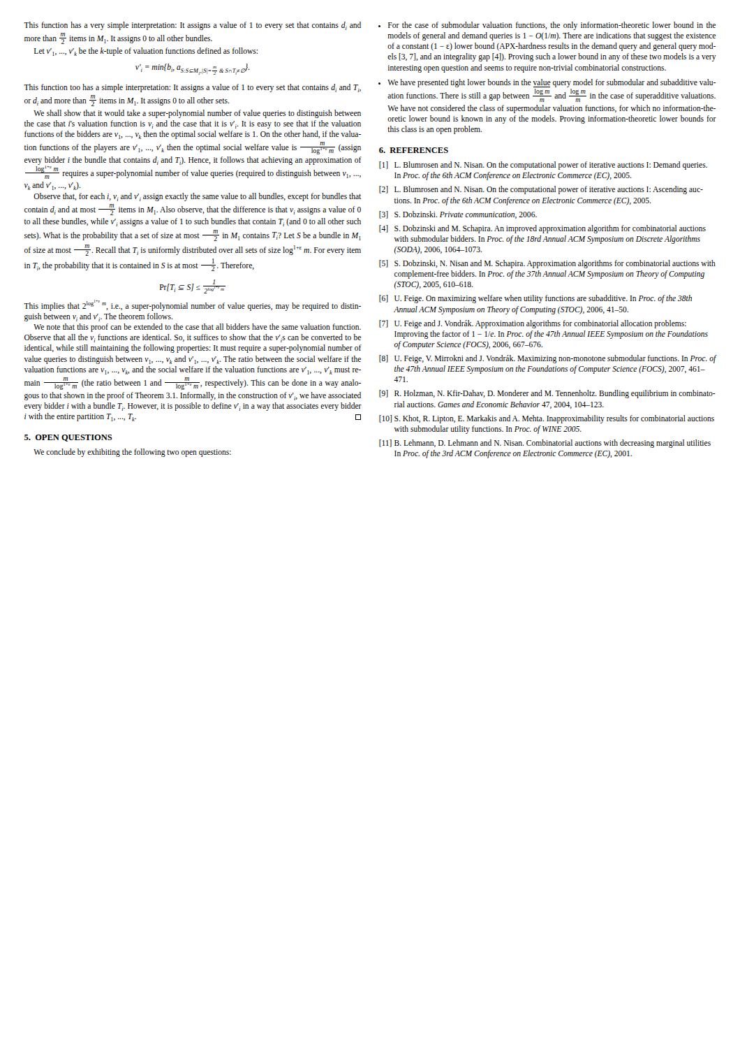This function has a very simple interpretation: It assigns a value of 1 to every set that contains di and more than m 2 items in M1. It assigns 0 to all other bundles.
Let v′1, ..., v′k be the k-tuple of valuation functions defined as follows:
v′i = min{bi, aS:S⊆M1,|S|=m 2 & S∩Ti≠∅}.
This function too has a simple interpretation: It assigns a value of 1 to every set that contains di and Ti, or di and more than m 2 items in M1. It assigns 0 to all other sets.
We shall show that it would take a super-polynomial number of value queries to distinguish between the case that i's valuation function is vi and the case that it is v′i. It is easy to see that if the valuation functions of the bidders are v1, ..., vk then the optimal social welfare is 1. On the other hand, if the valuation functions of the players are v′1, ..., v′k then the optimal social welfare value is mlog1+ε m (assign every bidder i the bundle that contains di and Ti). Hence, it follows that achieving an approximation of log1+ε m m requires a super-polynomial number of value queries (required to distinguish between v1, ..., vk and v′1, ..., v′k).
Observe that, for each i, vi and v′i assign exactly the same value to all bundles, except for bundles that contain di and at most m 2 items in M1. Also observe, that the difference is that vi assigns a value of 0 to all these bundles, while v′i assigns a value of 1 to such bundles that contain Ti (and 0 to all other such sets). What is the probability that a set of size at most m 2 in M1 contains Ti? Let S be a bundle in M1 of size at most m 2. Recall that Ti is uniformly distributed over all sets of size log1+ε m. For every item in Ti, the probability that it is contained in S is at most 12. Therefore,
Pr[Ti ⊆ S] ≤ 12log1+ε m
This implies that 2log1+ε m, i.e., a super-polynomial number of value queries, may be required to distinguish between vi and v′i. The theorem follows.
We note that this proof can be extended to the case that all bidders have the same valuation function. Observe that all the vi functions are identical. So, it suffices to show that the v′is can be converted to be identical, while still maintaining the following properties: It must require a super-polynomial number of value queries to distinguish between v1, ..., vk and v′1, ..., v′k. The ratio between the social welfare if the valuation functions are v1, ..., vk, and the social welfare if the valuation functions are v′1, ..., v′k must remain mlog1+ε m (the ratio between 1 and mlog1+ε m, respectively). This can be done in a way analogous to that shown in the proof of Theorem 3.1. Informally, in the construction of v′i, we have associated every bidder i with a bundle Ti. However, it is possible to define v′i in a way that associates every bidder i with the entire partition T1, ..., Tk.
5. OPEN QUESTIONS
We conclude by exhibiting the following two open questions:
For the case of submodular valuation functions, the only information-theoretic lower bound in the models of general and demand queries is 1 − O(1/m). There are indications that suggest the existence of a constant (1 − ε) lower bound (APX-hardness results in the demand query and general query models [3, 7], and an integrality gap [4]). Proving such a lower bound in any of these two models is a very interesting open question and seems to require non-trivial combinatorial constructions.
We have presented tight lower bounds in the value query model for submodular and subadditive valuation functions. There is still a gap between log m m and log m m in the case of superadditive valuations. We have not considered the class of supermodular valuation functions, for which no information-theoretic lower bound is known in any of the models. Proving information-theoretic lower bounds for this class is an open problem.
6. REFERENCES
L. Blumrosen and N. Nisan. On the computational power of iterative auctions I: Demand queries. In Proc. of the 6th ACM Conference on Electronic Commerce (EC), 2005.
L. Blumrosen and N. Nisan. On the computational power of iterative auctions I: Ascending auctions. In Proc. of the 6th ACM Conference on Electronic Commerce (EC), 2005.
S. Dobzinski. Private communication, 2006.
S. Dobzinski and M. Schapira. An improved approximation algorithm for combinatorial auctions with submodular bidders. In Proc. of the 18rd Annual ACM Symposium on Discrete Algorithms (SODA), 2006, 1064–1073.
S. Dobzinski, N. Nisan and M. Schapira. Approximation algorithms for combinatorial auctions with complement-free bidders. In Proc. of the 37th Annual ACM Symposium on Theory of Computing (STOC), 2005, 610–618.
U. Feige. On maximizing welfare when utility functions are subadditive. In Proc. of the 38th Annual ACM Symposium on Theory of Computing (STOC), 2006, 41–50.
U. Feige and J. Vondrák. Approximation algorithms for combinatorial allocation problems: Improving the factor of 1 − 1/e. In Proc. of the 47th Annual IEEE Symposium on the Foundations of Computer Science (FOCS), 2006, 667–676.
U. Feige, V. Mirrokni and J. Vondrák. Maximizing non-monotone submodular functions. In Proc. of the 47th Annual IEEE Symposium on the Foundations of Computer Science (FOCS), 2007, 461–471.
R. Holzman, N. Kfir-Dahav, D. Monderer and M. Tennenholtz. Bundling equilibrium in combinatorial auctions. Games and Economic Behavior 47, 2004, 104–123.
S. Khot, R. Lipton, E. Markakis and A. Mehta. Inapproximability results for combinatorial auctions with submodular utility functions. In Proc. of WINE 2005.
B. Lehmann, D. Lehmann and N. Nisan. Combinatorial auctions with decreasing marginal utilities In Proc. of the 3rd ACM Conference on Electronic Commerce (EC), 2001.